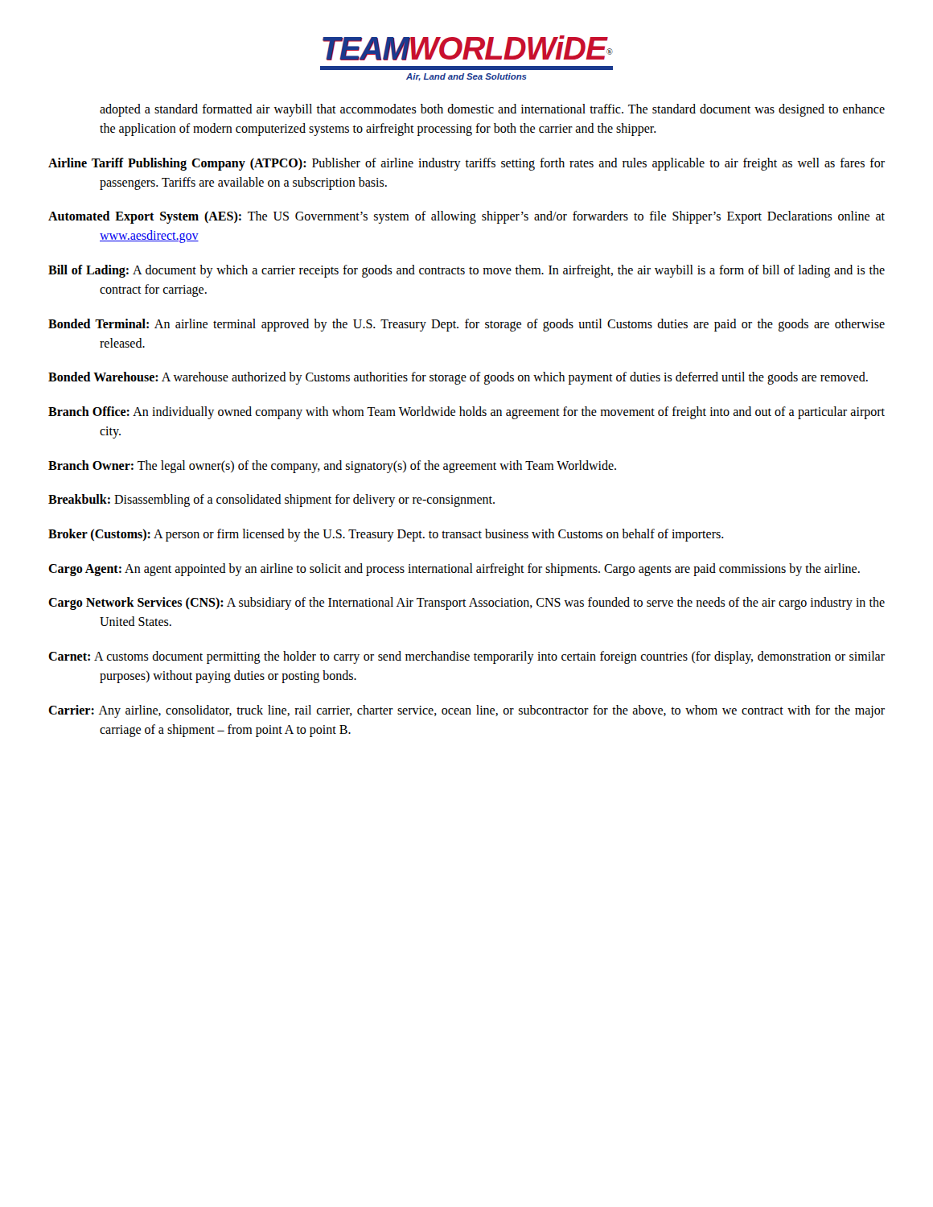TEAM WORLDWiDE®
Air, Land and Sea Solutions
adopted a standard formatted air waybill that accommodates both domestic and international traffic. The standard document was designed to enhance the application of modern computerized systems to airfreight processing for both the carrier and the shipper.
Airline Tariff Publishing Company (ATPCO): Publisher of airline industry tariffs setting forth rates and rules applicable to air freight as well as fares for passengers. Tariffs are available on a subscription basis.
Automated Export System (AES): The US Government’s system of allowing shipper’s and/or forwarders to file Shipper’s Export Declarations online at www.aesdirect.gov
Bill of Lading: A document by which a carrier receipts for goods and contracts to move them. In airfreight, the air waybill is a form of bill of lading and is the contract for carriage.
Bonded Terminal: An airline terminal approved by the U.S. Treasury Dept. for storage of goods until Customs duties are paid or the goods are otherwise released.
Bonded Warehouse: A warehouse authorized by Customs authorities for storage of goods on which payment of duties is deferred until the goods are removed.
Branch Office: An individually owned company with whom Team Worldwide holds an agreement for the movement of freight into and out of a particular airport city.
Branch Owner: The legal owner(s) of the company, and signatory(s) of the agreement with Team Worldwide.
Breakbulk: Disassembling of a consolidated shipment for delivery or re-consignment.
Broker (Customs): A person or firm licensed by the U.S. Treasury Dept. to transact business with Customs on behalf of importers.
Cargo Agent: An agent appointed by an airline to solicit and process international airfreight for shipments. Cargo agents are paid commissions by the airline.
Cargo Network Services (CNS): A subsidiary of the International Air Transport Association, CNS was founded to serve the needs of the air cargo industry in the United States.
Carnet: A customs document permitting the holder to carry or send merchandise temporarily into certain foreign countries (for display, demonstration or similar purposes) without paying duties or posting bonds.
Carrier: Any airline, consolidator, truck line, rail carrier, charter service, ocean line, or subcontractor for the above, to whom we contract with for the major carriage of a shipment – from point A to point B.